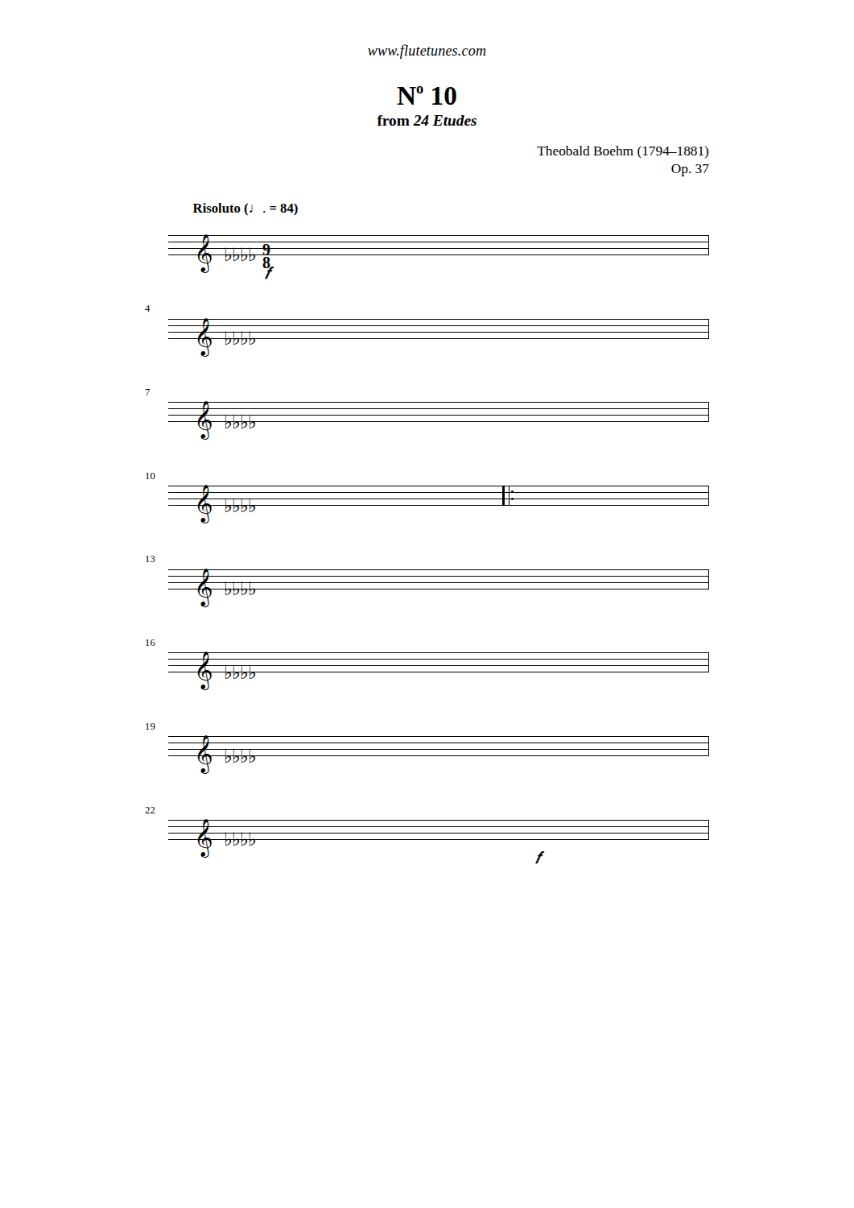www.flutetunes.com
No 10
from 24 Etudes
Theobald Boehm (1794–1881)
Op. 37
Risoluto (♩. = 84)
𝄞 ♭♭♭♭ 9
8
𝑓 Dynamic: forte
4
𝄞 ♭♭♭♭
7
𝄞 ♭♭♭♭
10
𝄞 ♭♭♭♭
Repeat barline
13
𝄞 ♭♭♭♭
16
𝄞 ♭♭♭♭
19
𝄞 ♭♭♭♭
22
𝄞 ♭♭♭♭
𝑓 Dynamic: forte